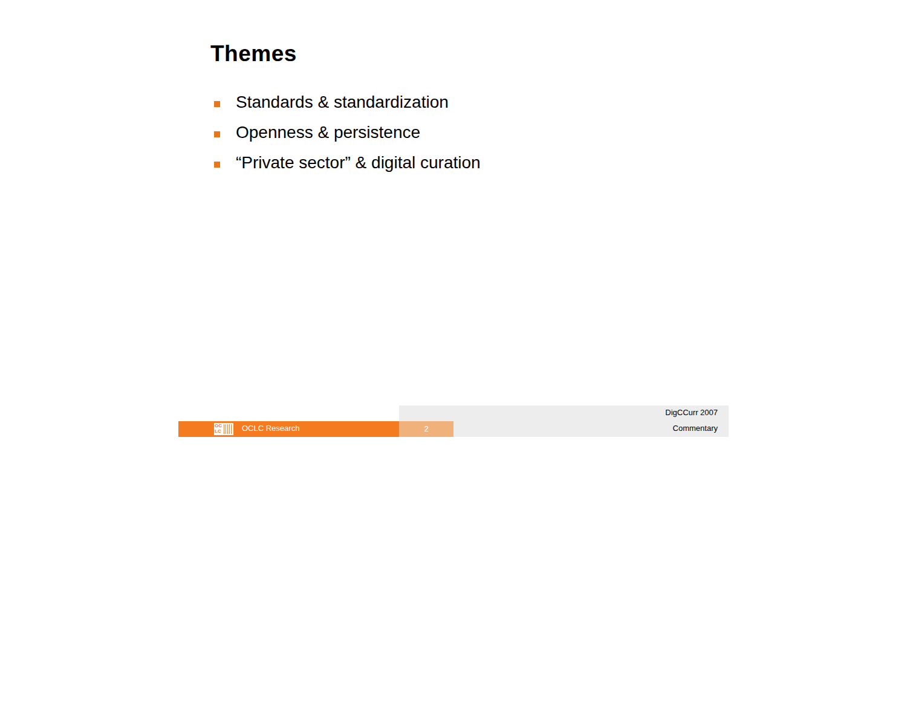Themes
Standards & standardization
Openness & persistence
“Private sector” & digital curation
DigCCurr 2007
Commentary
OC LC
OCLC Research
2